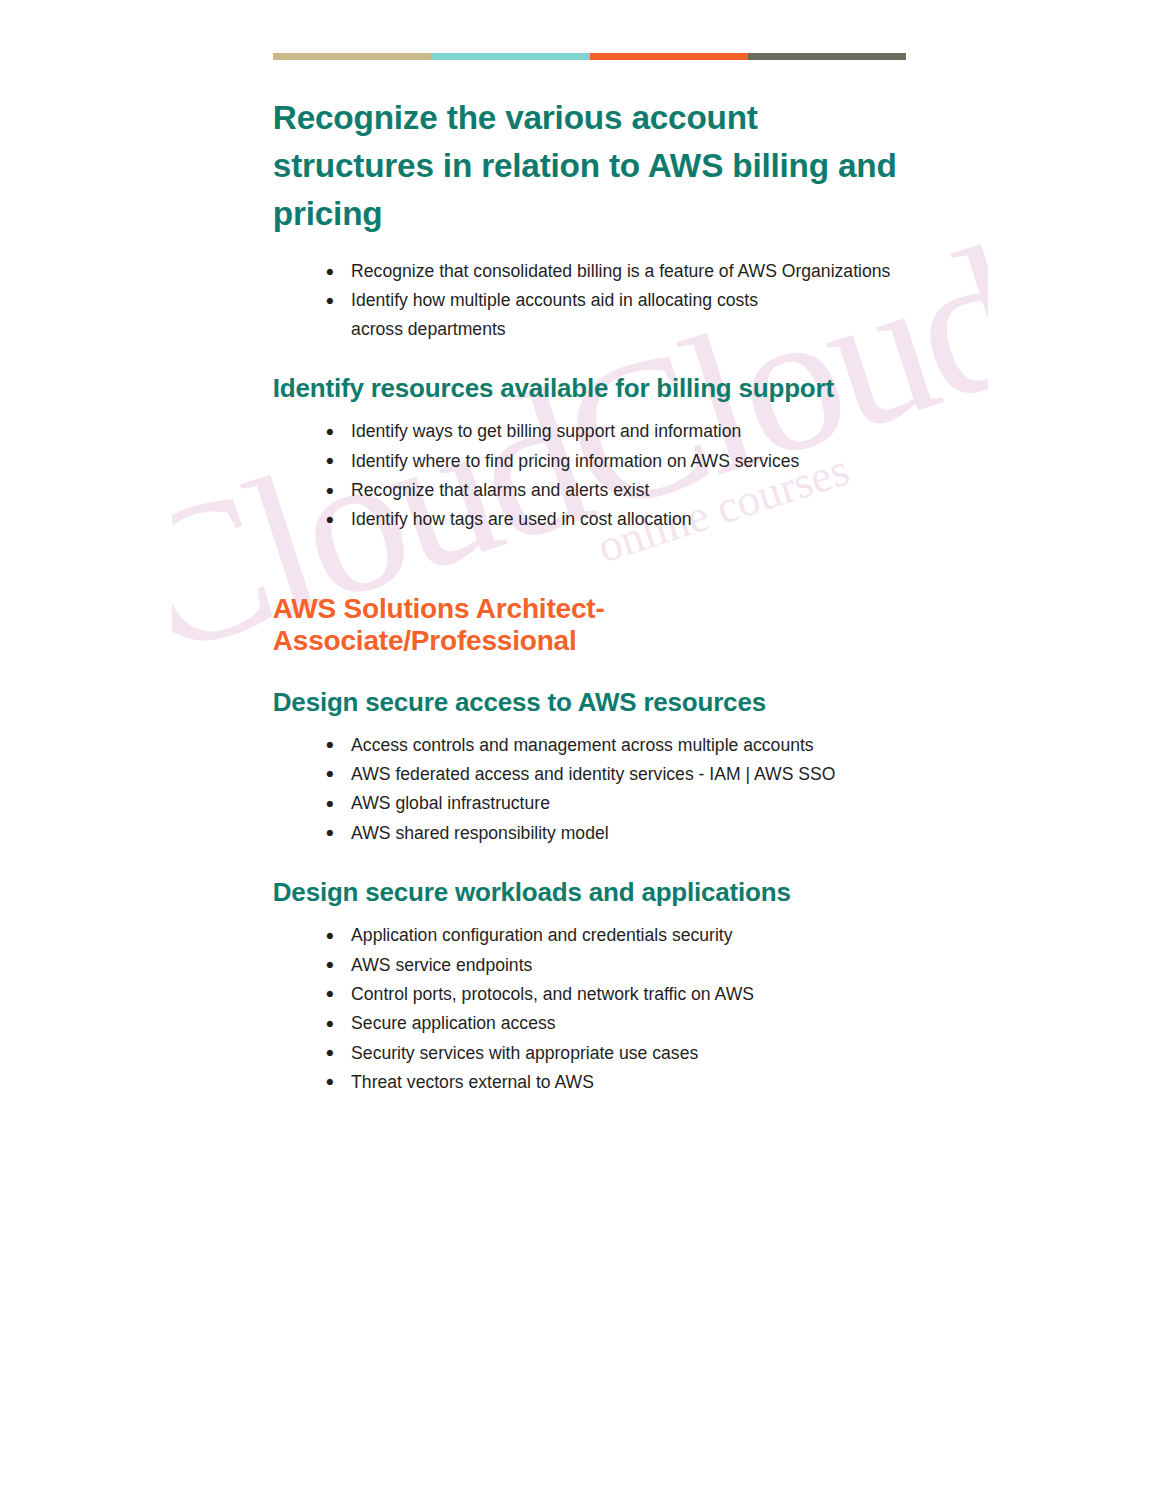CloudCloud
online courses
Recognize the various account structures in relation to AWS billing and pricing
Recognize that consolidated billing is a feature of AWS Organizations
Identify how multiple accounts aid in allocating costsacross departments
Identify resources available for billing support
Identify ways to get billing support and information
Identify where to find pricing information on AWS services
Recognize that alarms and alerts exist
Identify how tags are used in cost allocation
AWS Solutions Architect- Associate/Professional
Design secure access to AWS resources
Access controls and management across multiple accounts
AWS federated access and identity services - IAM | AWS SSO
AWS global infrastructure
AWS shared responsibility model
Design secure workloads and applications
Application configuration and credentials security
AWS service endpoints
Control ports, protocols, and network traffic on AWS
Secure application access
Security services with appropriate use cases
Threat vectors external to AWS